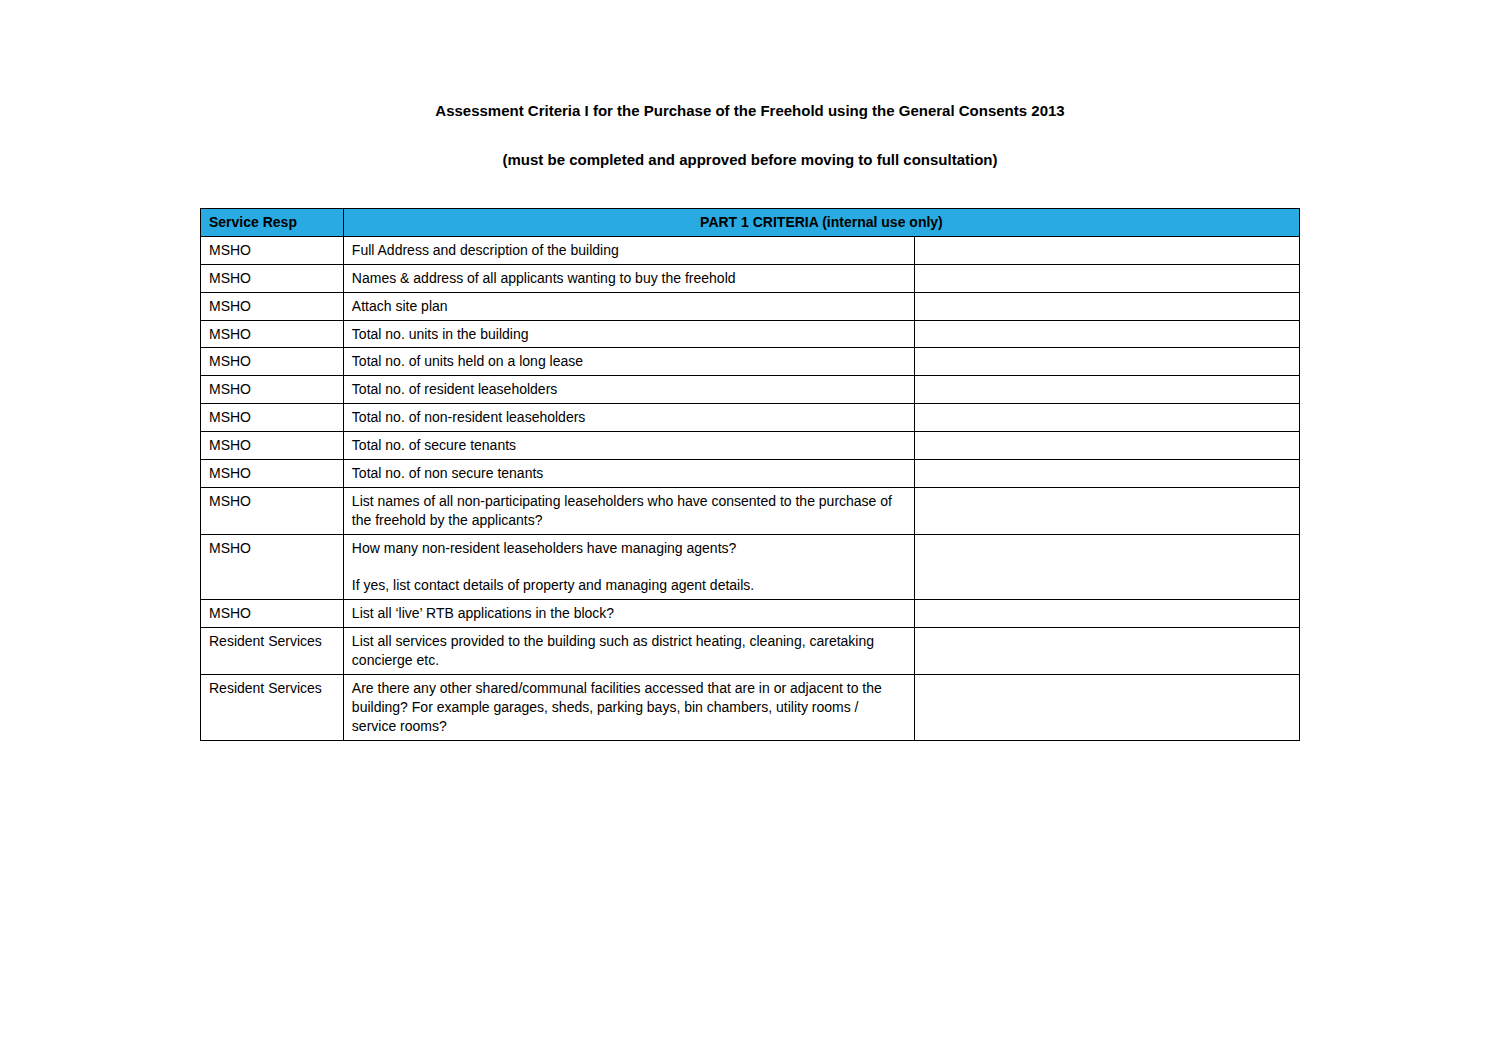Assessment Criteria I for the Purchase of the Freehold using the General Consents 2013
(must be completed and approved before moving to full consultation)
| Service Resp | PART 1 CRITERIA (internal use only) |
| --- | --- |
| MSHO | Full Address and description of the building | |
| MSHO | Names & address of all applicants wanting to buy the freehold | |
| MSHO | Attach site plan | |
| MSHO | Total no. units in the building | |
| MSHO | Total no. of units held on a long lease | |
| MSHO | Total no. of resident leaseholders | |
| MSHO | Total no. of non-resident leaseholders | |
| MSHO | Total no. of secure tenants | |
| MSHO | Total no. of non secure tenants | |
| MSHO | List names of all non-participating leaseholders who have consented to the purchase of the freehold by the applicants? | |
| MSHO | How many non-resident leaseholders have managing agents? If yes, list contact details of property and managing agent details. | |
| MSHO | List all ‘live’ RTB applications in the block? | |
| Resident Services | List all services provided to the building such as district heating, cleaning, caretaking concierge etc. | |
| Resident Services | Are there any other shared/communal facilities accessed that are in or adjacent to the building? For example garages, sheds, parking bays, bin chambers, utility rooms / service rooms? | |